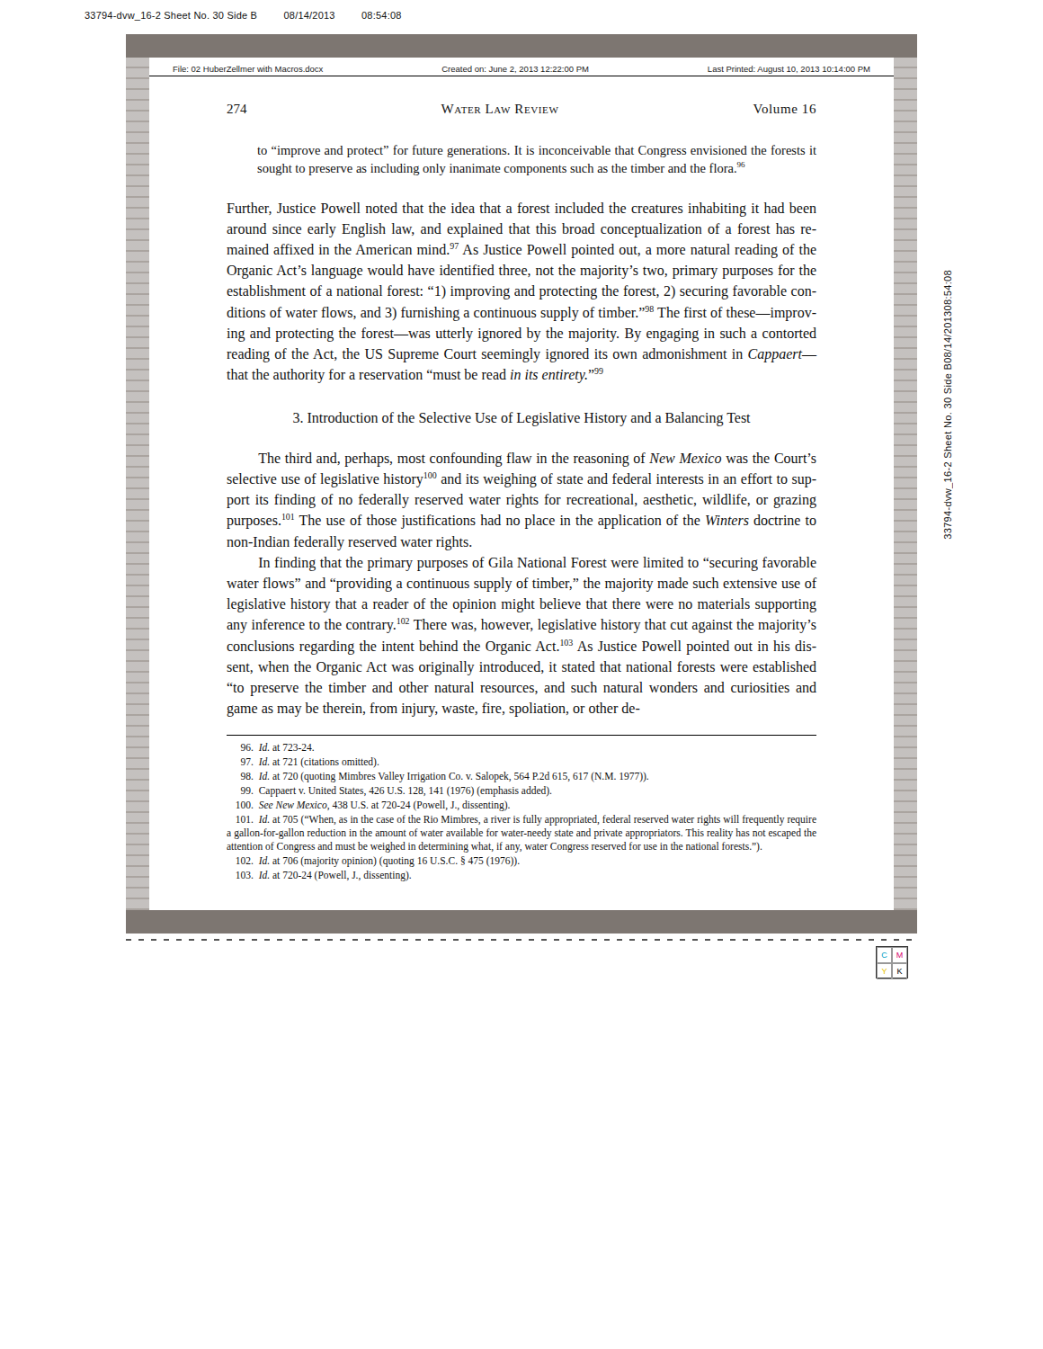33794-dvw_16-2 Sheet No. 30 Side B 08/14/2013 08:54:08
File: 02 HuberZellmer with Macros.docx Created on: June 2, 2013 12:22:00 PM Last Printed: August 10, 2013 10:14:00 PM
274 Water Law Review Volume 16
to “improve and protect” for future generations. It is inconceivable that Congress envisioned the forests it sought to preserve as including only inanimate components such as the timber and the flora.96
Further, Justice Powell noted that the idea that a forest included the creatures inhabiting it had been around since early English law, and explained that this broad conceptualization of a forest has remained affixed in the American mind.97 As Justice Powell pointed out, a more natural reading of the Organic Act’s language would have identified three, not the majority’s two, primary purposes for the establishment of a national forest: “1) improving and protecting the forest, 2) securing favorable conditions of water flows, and 3) furnishing a continuous supply of timber.”98 The first of these—improving and protecting the forest—was utterly ignored by the majority. By engaging in such a contorted reading of the Act, the US Supreme Court seemingly ignored its own admonishment in Cappaert—that the authority for a reservation “must be read in its entirety.”99
3. Introduction of the Selective Use of Legislative History and a Balancing Test
The third and, perhaps, most confounding flaw in the reasoning of New Mexico was the Court’s selective use of legislative history100 and its weighing of state and federal interests in an effort to support its finding of no federally reserved water rights for recreational, aesthetic, wildlife, or grazing purposes.101 The use of those justifications had no place in the application of the Winters doctrine to non-Indian federally reserved water rights.
In finding that the primary purposes of Gila National Forest were limited to “securing favorable water flows” and “providing a continuous supply of timber,” the majority made such extensive use of legislative history that a reader of the opinion might believe that there were no materials supporting any inference to the contrary.102 There was, however, legislative history that cut against the majority’s conclusions regarding the intent behind the Organic Act.103 As Justice Powell pointed out in his dissent, when the Organic Act was originally introduced, it stated that national forests were established “to preserve the timber and other natural resources, and such natural wonders and curiosities and game as may be therein, from injury, waste, fire, spoliation, or other de-
96. Id. at 723-24.
97. Id. at 721 (citations omitted).
98. Id. at 720 (quoting Mimbres Valley Irrigation Co. v. Salopek, 564 P.2d 615, 617 (N.M. 1977)).
99. Cappaert v. United States, 426 U.S. 128, 141 (1976) (emphasis added).
100. See New Mexico, 438 U.S. at 720-24 (Powell, J., dissenting).
101. Id. at 705 (“When, as in the case of the Rio Mimbres, a river is fully appropriated, federal reserved water rights will frequently require a gallon-for-gallon reduction in the amount of water available for water-needy state and private appropriators. This reality has not escaped the attention of Congress and must be weighed in determining what, if any, water Congress reserved for use in the national forests.”).
102. Id. at 706 (majority opinion) (quoting 16 U.S.C. § 475 (1976)).
103. Id. at 720-24 (Powell, J., dissenting).
33794-dvw_16-2 Sheet No. 30 Side B 08/14/2013 08:54:08
C
M
Y
K